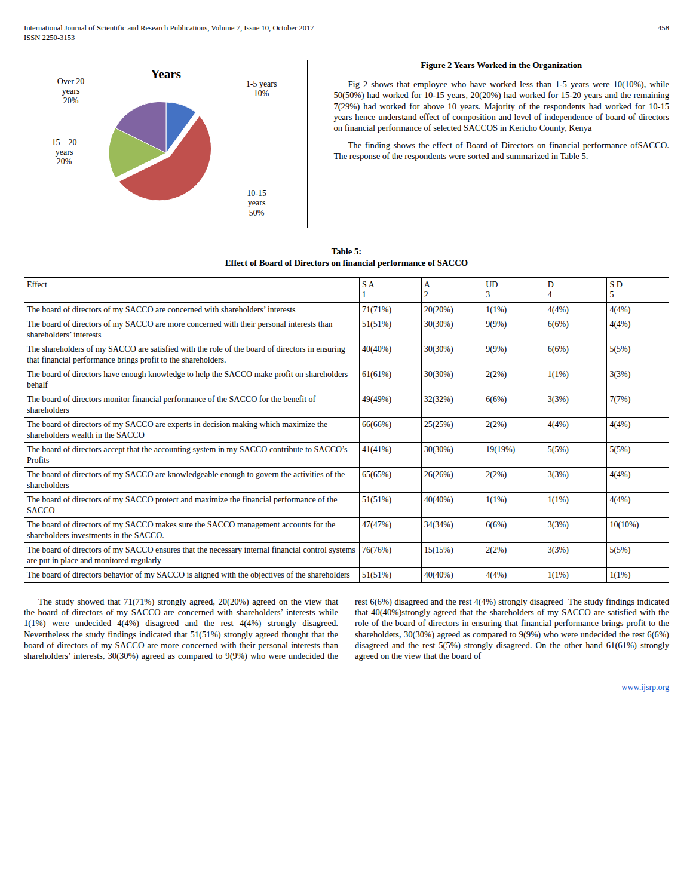International Journal of Scientific and Research Publications, Volume 7, Issue 10, October 2017
ISSN 2250-3153
458
Years
Over 20
years
20%
1-5 years
10%
15 – 20
years
20%
10-15
years
50%
Figure 2 Years Worked in the Organization
Fig 2 shows that employee who have worked less than 1-5 years were 10(10%), while 50(50%) had worked for 10-15 years, 20(20%) had worked for 15-20 years and the remaining 7(29%) had worked for above 10 years. Majority of the respondents had worked for 10-15 years hence understand effect of composition and level of independence of board of directors on financial performance of selected SACCOS in Kericho County, Kenya
The finding shows the effect of Board of Directors on financial performance ofSACCO. The response of the respondents were sorted and summarized in Table 5.
Table 5:
Effect of Board of Directors on financial performance of SACCO
| Effect | S A 1 | A 2 | UD 3 | D 4 | S D 5 |
| --- | --- | --- | --- | --- | --- |
| The board of directors of my SACCO are concerned with shareholders’ interests | 71(71%) | 20(20%) | 1(1%) | 4(4%) | 4(4%) |
| The board of directors of my SACCO are more concerned with their personal interests than shareholders’ interests | 51(51%) | 30(30%) | 9(9%) | 6(6%) | 4(4%) |
| The shareholders of my SACCO are satisfied with the role of the board of directors in ensuring that financial performance brings profit to the shareholders. | 40(40%) | 30(30%) | 9(9%) | 6(6%) | 5(5%) |
| The board of directors have enough knowledge to help the SACCO make profit on shareholders behalf | 61(61%) | 30(30%) | 2(2%) | 1(1%) | 3(3%) |
| The board of directors monitor financial performance of the SACCO for the benefit of shareholders | 49(49%) | 32(32%) | 6(6%) | 3(3%) | 7(7%) |
| The board of directors of my SACCO are experts in decision making which maximize the shareholders wealth in the SACCO | 66(66%) | 25(25%) | 2(2%) | 4(4%) | 4(4%) |
| The board of directors accept that the accounting system in my SACCO contribute to SACCO’s Profits | 41(41%) | 30(30%) | 19(19%) | 5(5%) | 5(5%) |
| The board of directors of my SACCO are knowledgeable enough to govern the activities of the shareholders | 65(65%) | 26(26%) | 2(2%) | 3(3%) | 4(4%) |
| The board of directors of my SACCO protect and maximize the financial performance of the SACCO | 51(51%) | 40(40%) | 1(1%) | 1(1%) | 4(4%) |
| The board of directors of my SACCO makes sure the SACCO management accounts for the shareholders investments in the SACCO. | 47(47%) | 34(34%) | 6(6%) | 3(3%) | 10(10%) |
| The board of directors of my SACCO ensures that the necessary internal financial control systems are put in place and monitored regularly | 76(76%) | 15(15%) | 2(2%) | 3(3%) | 5(5%) |
| The board of directors behavior of my SACCO is aligned with the objectives of the shareholders | 51(51%) | 40(40%) | 4(4%) | 1(1%) | 1(1%) |
The study showed that 71(71%) strongly agreed, 20(20%) agreed on the view that the board of directors of my SACCO are concerned with shareholders’ interests while 1(1%) were undecided 4(4%) disagreed and the rest 4(4%) strongly disagreed. Nevertheless the study findings indicated that 51(51%) strongly agreed thought that the board of directors of my SACCO are more concerned with their personal interests than shareholders’ interests, 30(30%) agreed as compared to 9(9%) who were undecided the rest 6(6%) disagreed and the rest 4(4%) strongly disagreed The study findings indicated that 40(40%)strongly agreed that the shareholders of my SACCO are satisfied with the role of the board of directors in ensuring that financial performance brings profit to the shareholders, 30(30%) agreed as compared to 9(9%) who were undecided the rest 6(6%) disagreed and the rest 5(5%) strongly disagreed. On the other hand 61(61%) strongly agreed on the view that the board of
www.ijsrp.org